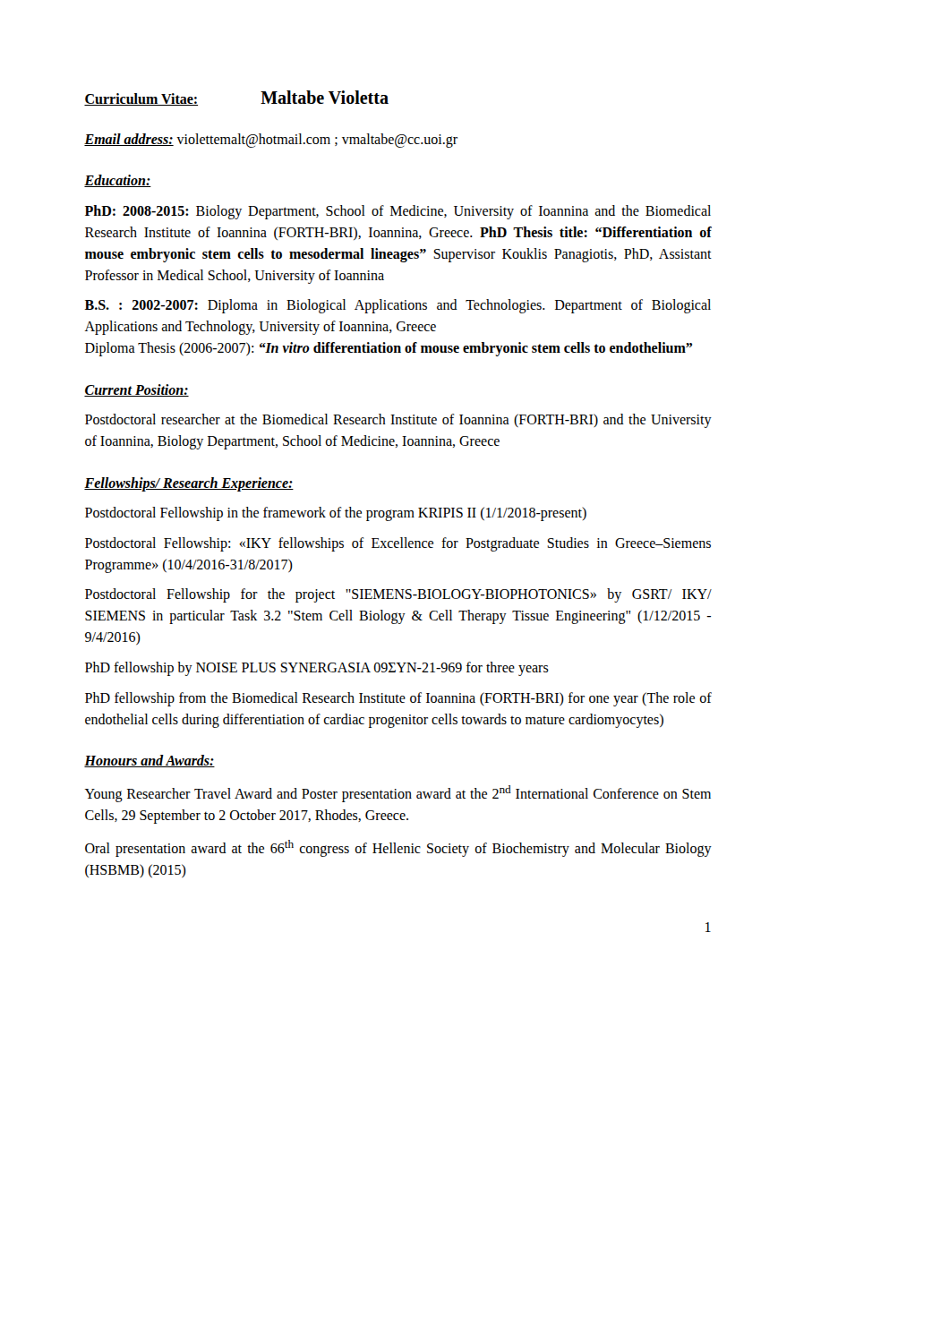Curriculum Vitae: Maltabe Violetta
Email address: violettemalt@hotmail.com ; vmaltabe@cc.uoi.gr
Education:
PhD: 2008-2015: Biology Department, School of Medicine, University of Ioannina and the Biomedical Research Institute of Ioannina (FORTH-BRI), Ioannina, Greece. PhD Thesis title: “Differentiation of mouse embryonic stem cells to mesodermal lineages” Supervisor Kouklis Panagiotis, PhD, Assistant Professor in Medical School, University of Ioannina
B.S. : 2002-2007: Diploma in Biological Applications and Technologies. Department of Biological Applications and Technology, University of Ioannina, Greece
Diploma Thesis (2006-2007): “In vitro differentiation of mouse embryonic stem cells to endothelium”
Current Position:
Postdoctoral researcher at the Biomedical Research Institute of Ioannina (FORTH-BRI) and the University of Ioannina, Biology Department, School of Medicine, Ioannina, Greece
Fellowships/ Research Experience:
Postdoctoral Fellowship in the framework of the program KRIPIS II (1/1/2018-present)
Postdoctoral Fellowship: «IKY fellowships of Excellence for Postgraduate Studies in Greece–Siemens Programme» (10/4/2016-31/8/2017)
Postdoctoral Fellowship for the project "SIEMENS-BIOLOGY-BIOPHOTONICS» by GSRT/ IKY/ SIEMENS in particular Task 3.2 "Stem Cell Biology & Cell Therapy Tissue Engineering" (1/12/2015 - 9/4/2016)
PhD fellowship by NOISE PLUS SYNERGASIA 09ΣΥN-21-969 for three years
PhD fellowship from the Biomedical Research Institute of Ioannina (FORTH-BRI) for one year (The role of endothelial cells during differentiation of cardiac progenitor cells towards to mature cardiomyocytes)
Honours and Awards:
Young Researcher Travel Award and Poster presentation award at the 2nd International Conference on Stem Cells, 29 September to 2 October 2017, Rhodes, Greece.
Oral presentation award at the 66th congress of Hellenic Society of Biochemistry and Molecular Biology (HSBMB) (2015)
1